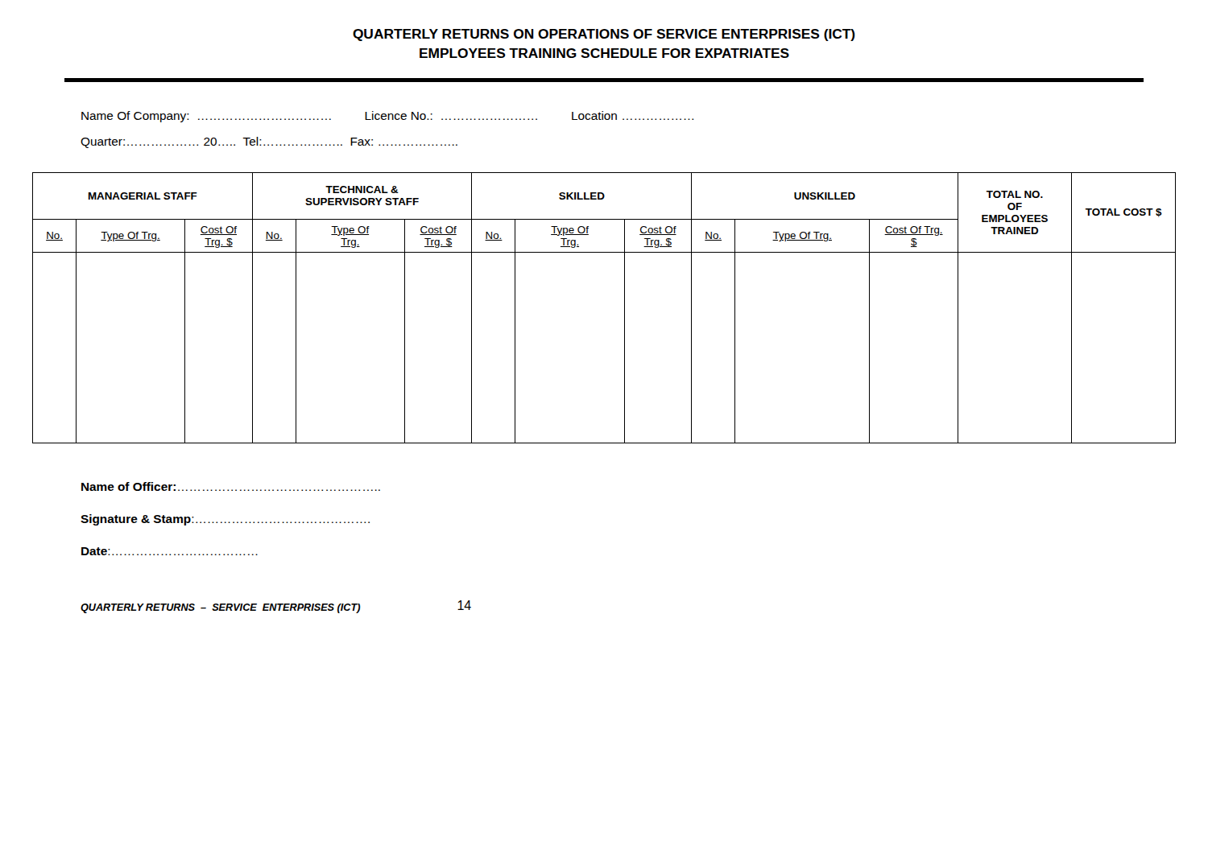QUARTERLY RETURNS ON OPERATIONS OF SERVICE ENTERPRISES (ICT)
EMPLOYEES TRAINING SCHEDULE FOR EXPATRIATES
Name Of Company: …………………………… Licence No.: …………………… Location ………………
Quarter:……………… 20….. Tel:……………….. Fax: ………………..
| MANAGERIAL STAFF | TECHNICAL & SUPERVISORY STAFF | SKILLED | UNSKILLED | TOTAL NO. OF EMPLOYEES TRAINED | TOTAL COST $ |
| --- | --- | --- | --- | --- | --- |
| No. | Type Of Trg. | Cost Of Trg. $ | No. | Type Of Trg. | Cost Of Trg. $ | No. | Type Of Trg. | Cost Of Trg. $ | No. | Type Of Trg. | Cost Of Trg. $ |
Name of Officer:…………………………………………..
Signature & Stamp:…………………………………….
Date:………………………………
QUARTERLY RETURNS – SERVICE ENTERPRISES (ICT) 14